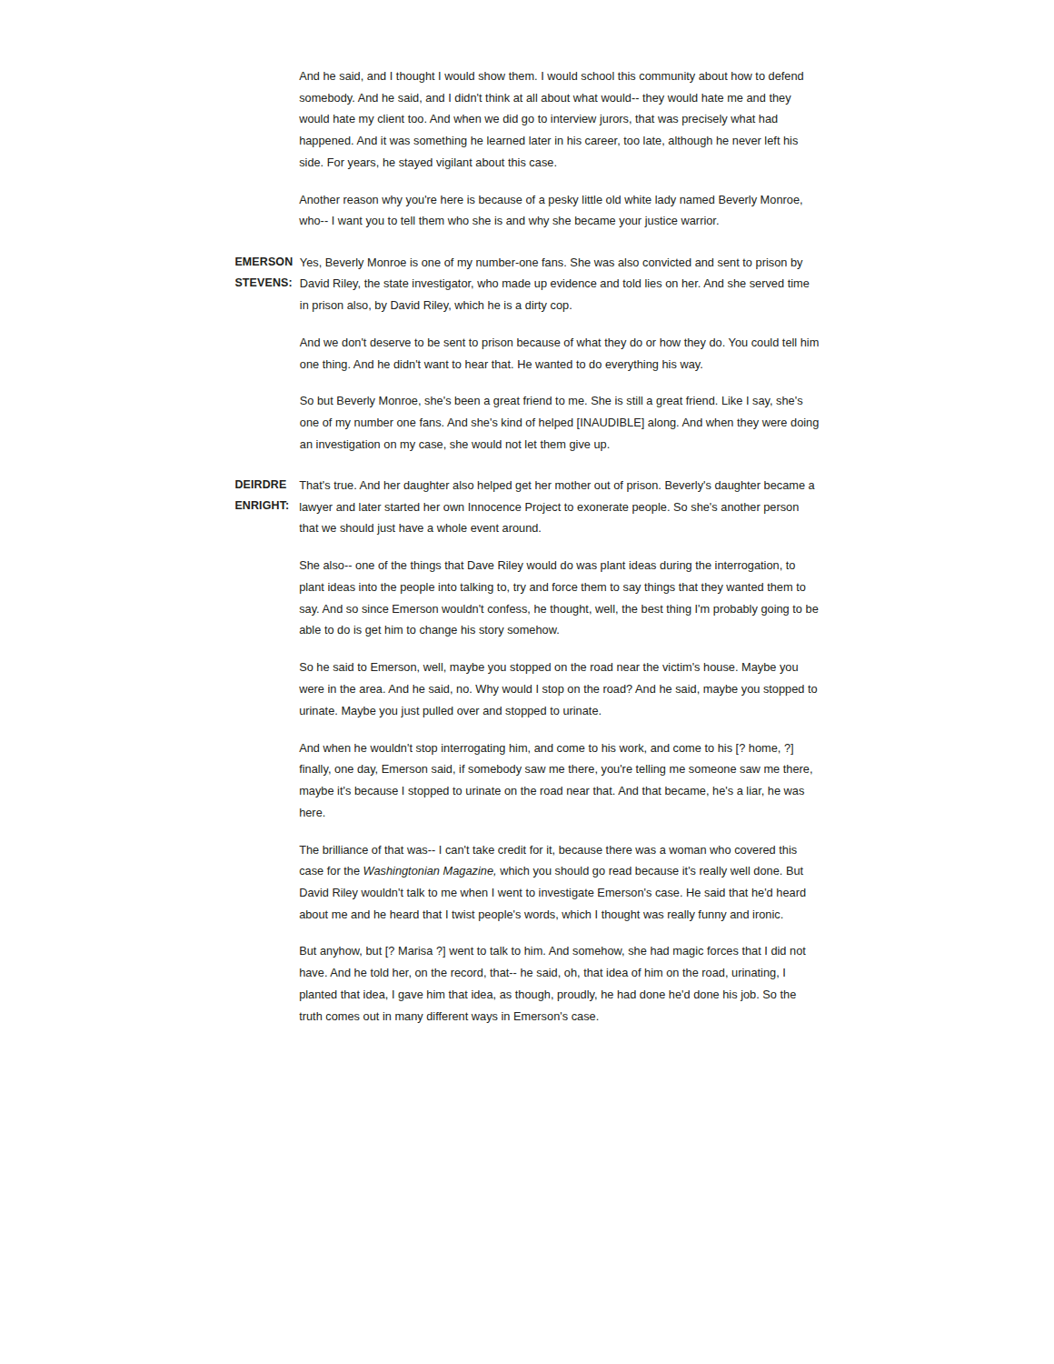And he said, and I thought I would show them. I would school this community about how to defend somebody. And he said, and I didn't think at all about what would-- they would hate me and they would hate my client too. And when we did go to interview jurors, that was precisely what had happened. And it was something he learned later in his career, too late, although he never left his side. For years, he stayed vigilant about this case.
Another reason why you're here is because of a pesky little old white lady named Beverly Monroe, who-- I want you to tell them who she is and why she became your justice warrior.
Emerson Stevens:
Yes, Beverly Monroe is one of my number-one fans. She was also convicted and sent to prison by David Riley, the state investigator, who made up evidence and told lies on her. And she served time in prison also, by David Riley, which he is a dirty cop.
And we don't deserve to be sent to prison because of what they do or how they do. You could tell him one thing. And he didn't want to hear that. He wanted to do everything his way.
So but Beverly Monroe, she's been a great friend to me. She is still a great friend. Like I say, she's one of my number one fans. And she's kind of helped [INAUDIBLE] along. And when they were doing an investigation on my case, she would not let them give up.
Deirdre Enright:
That's true. And her daughter also helped get her mother out of prison. Beverly's daughter became a lawyer and later started her own Innocence Project to exonerate people. So she's another person that we should just have a whole event around.
She also-- one of the things that Dave Riley would do was plant ideas during the interrogation, to plant ideas into the people into talking to, try and force them to say things that they wanted them to say. And so since Emerson wouldn't confess, he thought, well, the best thing I'm probably going to be able to do is get him to change his story somehow.
So he said to Emerson, well, maybe you stopped on the road near the victim's house. Maybe you were in the area. And he said, no. Why would I stop on the road? And he said, maybe you stopped to urinate. Maybe you just pulled over and stopped to urinate.
And when he wouldn't stop interrogating him, and come to his work, and come to his [? home, ?] finally, one day, Emerson said, if somebody saw me there, you're telling me someone saw me there, maybe it's because I stopped to urinate on the road near that. And that became, he's a liar, he was here.
The brilliance of that was-- I can't take credit for it, because there was a woman who covered this case for the Washingtonian Magazine, which you should go read because it's really well done. But David Riley wouldn't talk to me when I went to investigate Emerson's case. He said that he'd heard about me and he heard that I twist people's words, which I thought was really funny and ironic.
But anyhow, but [? Marisa ?] went to talk to him. And somehow, she had magic forces that I did not have. And he told her, on the record, that-- he said, oh, that idea of him on the road, urinating, I planted that idea, I gave him that idea, as though, proudly, he had done he'd done his job. So the truth comes out in many different ways in Emerson's case.